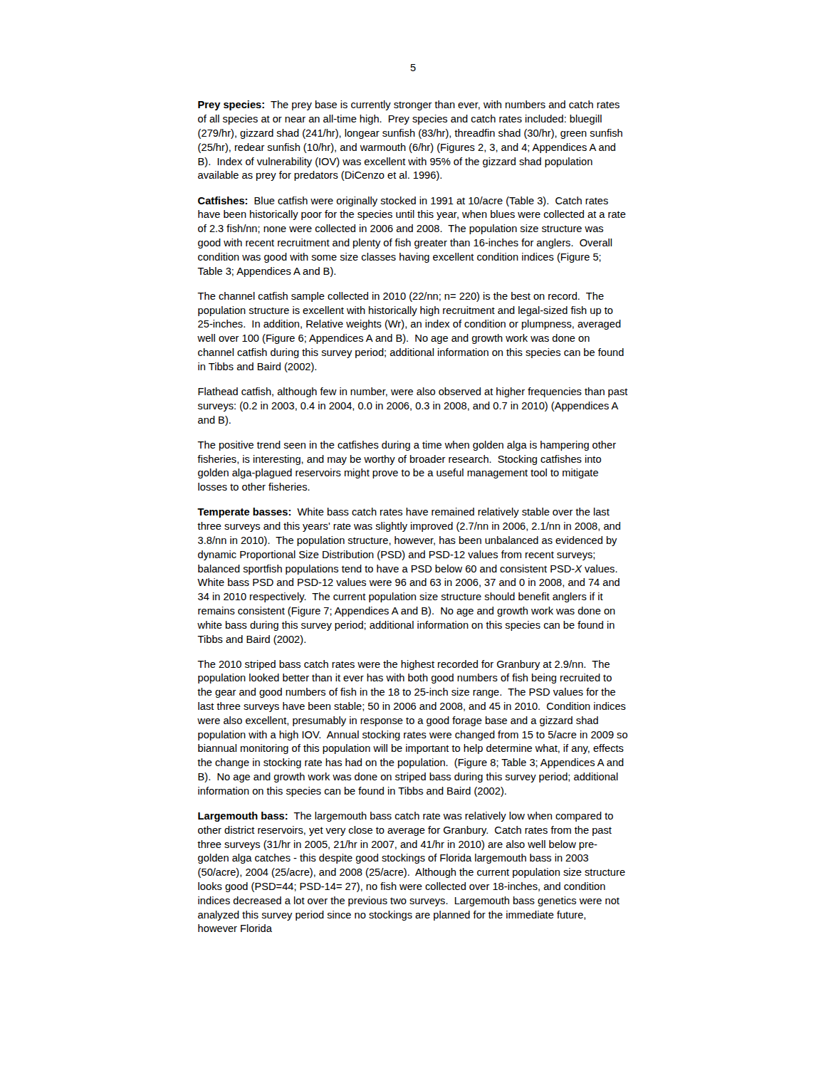5
Prey species: The prey base is currently stronger than ever, with numbers and catch rates of all species at or near an all-time high. Prey species and catch rates included: bluegill (279/hr), gizzard shad (241/hr), longear sunfish (83/hr), threadfin shad (30/hr), green sunfish (25/hr), redear sunfish (10/hr), and warmouth (6/hr) (Figures 2, 3, and 4; Appendices A and B). Index of vulnerability (IOV) was excellent with 95% of the gizzard shad population available as prey for predators (DiCenzo et al. 1996).
Catfishes: Blue catfish were originally stocked in 1991 at 10/acre (Table 3). Catch rates have been historically poor for the species until this year, when blues were collected at a rate of 2.3 fish/nn; none were collected in 2006 and 2008. The population size structure was good with recent recruitment and plenty of fish greater than 16-inches for anglers. Overall condition was good with some size classes having excellent condition indices (Figure 5; Table 3; Appendices A and B).
The channel catfish sample collected in 2010 (22/nn; n= 220) is the best on record. The population structure is excellent with historically high recruitment and legal-sized fish up to 25-inches. In addition, Relative weights (Wr), an index of condition or plumpness, averaged well over 100 (Figure 6; Appendices A and B). No age and growth work was done on channel catfish during this survey period; additional information on this species can be found in Tibbs and Baird (2002).
Flathead catfish, although few in number, were also observed at higher frequencies than past surveys: (0.2 in 2003, 0.4 in 2004, 0.0 in 2006, 0.3 in 2008, and 0.7 in 2010) (Appendices A and B).
The positive trend seen in the catfishes during a time when golden alga is hampering other fisheries, is interesting, and may be worthy of broader research. Stocking catfishes into golden alga-plagued reservoirs might prove to be a useful management tool to mitigate losses to other fisheries.
Temperate basses: White bass catch rates have remained relatively stable over the last three surveys and this years' rate was slightly improved (2.7/nn in 2006, 2.1/nn in 2008, and 3.8/nn in 2010). The population structure, however, has been unbalanced as evidenced by dynamic Proportional Size Distribution (PSD) and PSD-12 values from recent surveys; balanced sportfish populations tend to have a PSD below 60 and consistent PSD-X values. White bass PSD and PSD-12 values were 96 and 63 in 2006, 37 and 0 in 2008, and 74 and 34 in 2010 respectively. The current population size structure should benefit anglers if it remains consistent (Figure 7; Appendices A and B). No age and growth work was done on white bass during this survey period; additional information on this species can be found in Tibbs and Baird (2002).
The 2010 striped bass catch rates were the highest recorded for Granbury at 2.9/nn. The population looked better than it ever has with both good numbers of fish being recruited to the gear and good numbers of fish in the 18 to 25-inch size range. The PSD values for the last three surveys have been stable; 50 in 2006 and 2008, and 45 in 2010. Condition indices were also excellent, presumably in response to a good forage base and a gizzard shad population with a high IOV. Annual stocking rates were changed from 15 to 5/acre in 2009 so biannual monitoring of this population will be important to help determine what, if any, effects the change in stocking rate has had on the population. (Figure 8; Table 3; Appendices A and B). No age and growth work was done on striped bass during this survey period; additional information on this species can be found in Tibbs and Baird (2002).
Largemouth bass: The largemouth bass catch rate was relatively low when compared to other district reservoirs, yet very close to average for Granbury. Catch rates from the past three surveys (31/hr in 2005, 21/hr in 2007, and 41/hr in 2010) are also well below pre-golden alga catches - this despite good stockings of Florida largemouth bass in 2003 (50/acre), 2004 (25/acre), and 2008 (25/acre). Although the current population size structure looks good (PSD=44; PSD-14= 27), no fish were collected over 18-inches, and condition indices decreased a lot over the previous two surveys. Largemouth bass genetics were not analyzed this survey period since no stockings are planned for the immediate future, however Florida